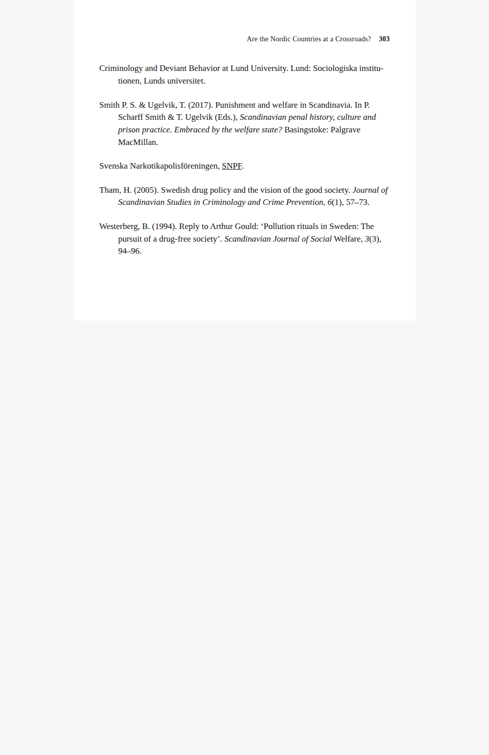Are the Nordic Countries at a Crossroads?303
Criminology and Deviant Behavior at Lund University. Lund: Sociologiska institutionen, Lunds universitet.
Smith P. S. & Ugelvik, T. (2017). Punishment and welfare in Scandinavia. In P. Scharff Smith & T. Ugelvik (Eds.), Scandinavian penal history, culture and prison practice. Embraced by the welfare state? Basingstoke: Palgrave MacMillan.
Svenska Narkotikapolisföreningen, SNPF.
Tham, H. (2005). Swedish drug policy and the vision of the good society. Journal of Scandinavian Studies in Criminology and Crime Prevention, 6(1), 57–73.
Westerberg, B. (1994). Reply to Arthur Gould: ‘Pollution rituals in Sweden: The pursuit of a drug-free society’. Scandinavian Journal of Social Welfare, 3(3), 94–96.